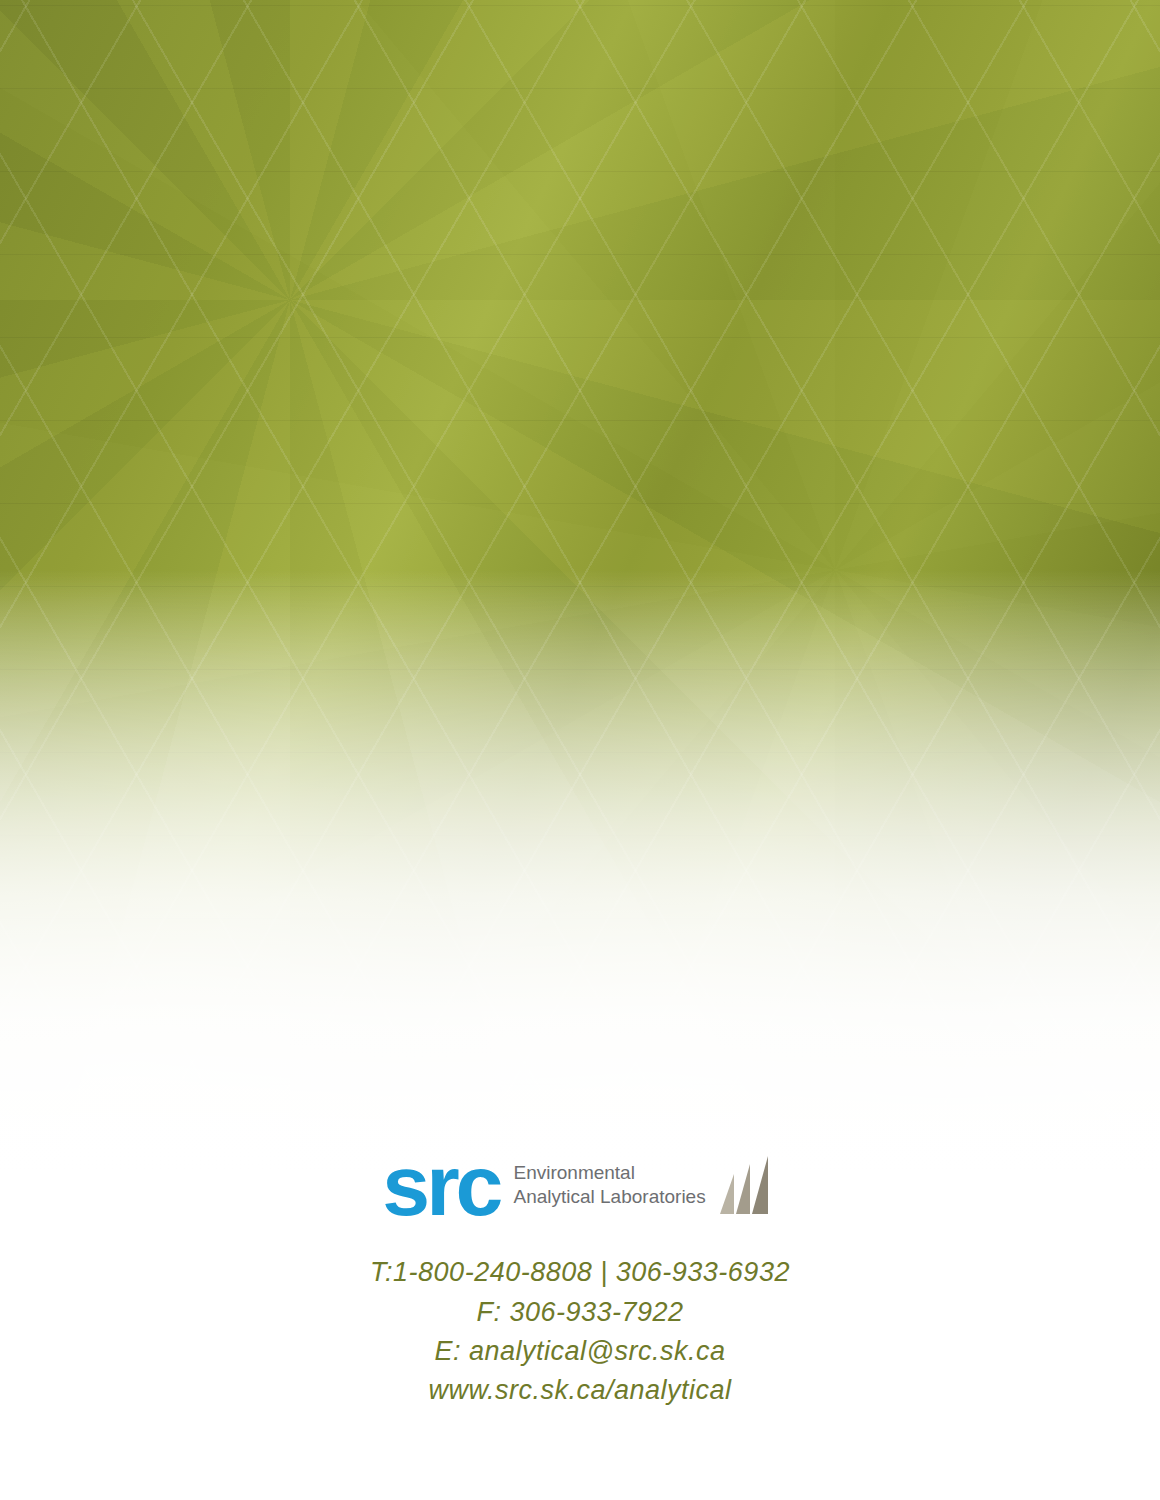src
Environmental
Analytical Laboratories
T:1-800-240-8808 | 306-933-6932
F: 306-933-7922
E: analytical@src.sk.ca
www.src.sk.ca/analytical